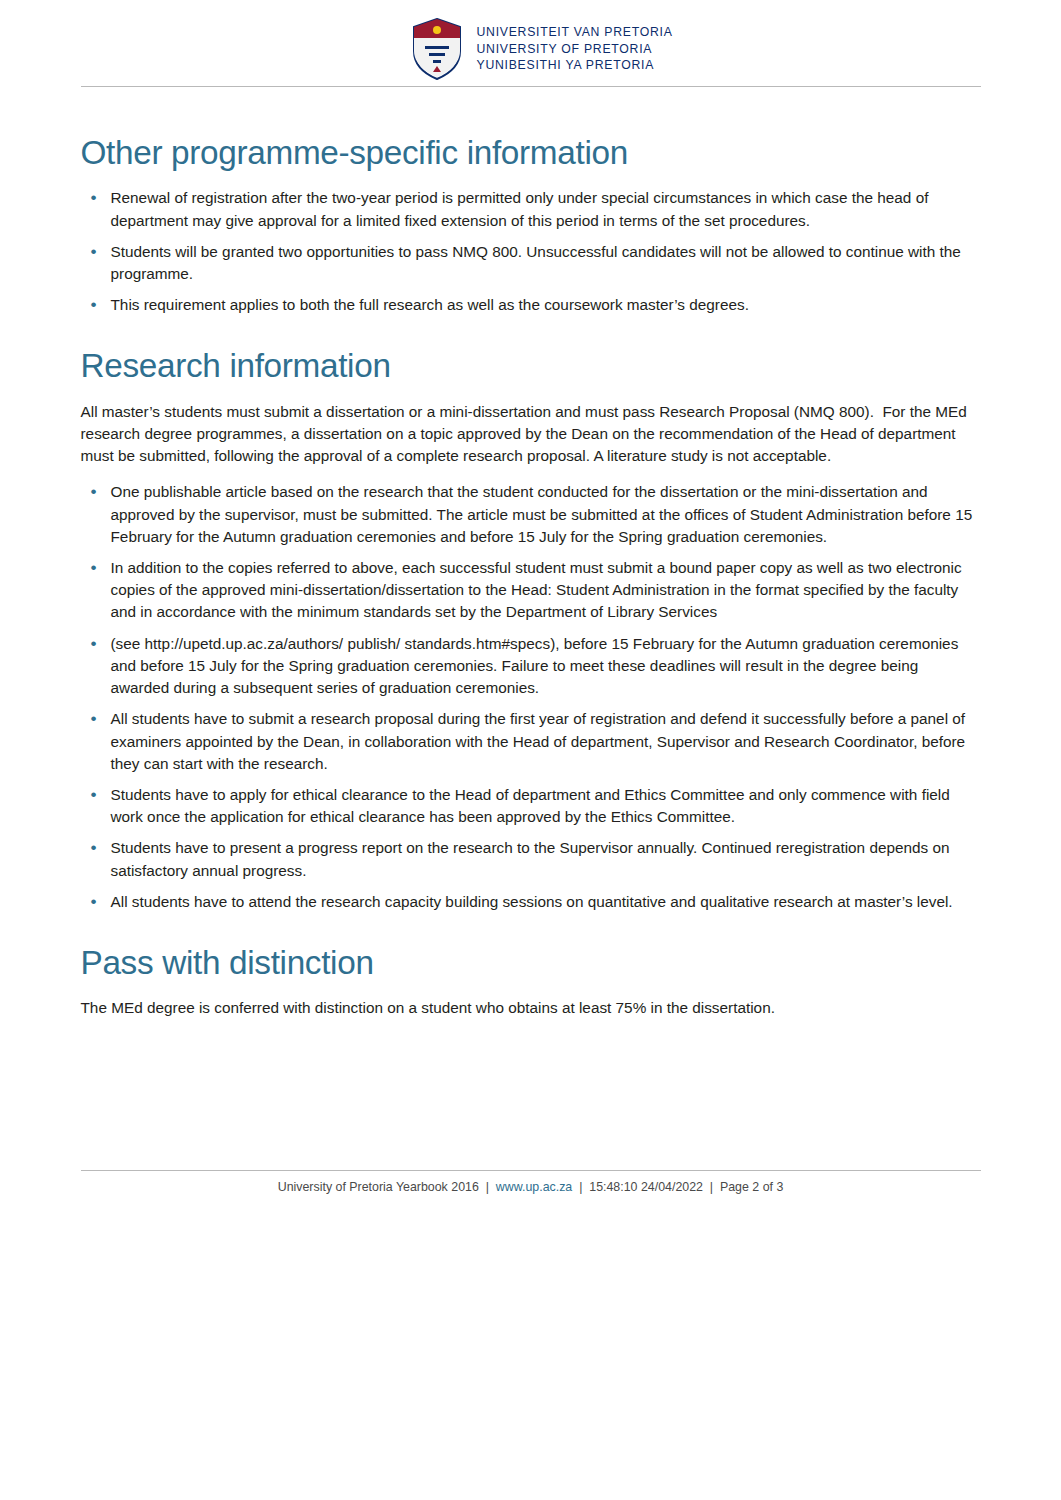Universiteit van Pretoria
University of Pretoria
Yunibesithi ya Pretoria
Other programme-specific information
Renewal of registration after the two-year period is permitted only under special circumstances in which case the head of department may give approval for a limited fixed extension of this period in terms of the set procedures.
Students will be granted two opportunities to pass NMQ 800. Unsuccessful candidates will not be allowed to continue with the programme.
This requirement applies to both the full research as well as the coursework master’s degrees.
Research information
All master’s students must submit a dissertation or a mini-dissertation and must pass Research Proposal (NMQ 800). For the MEd research degree programmes, a dissertation on a topic approved by the Dean on the recommendation of the Head of department must be submitted, following the approval of a complete research proposal. A literature study is not acceptable.
One publishable article based on the research that the student conducted for the dissertation or the mini-dissertation and approved by the supervisor, must be submitted. The article must be submitted at the offices of Student Administration before 15 February for the Autumn graduation ceremonies and before 15 July for the Spring graduation ceremonies.
In addition to the copies referred to above, each successful student must submit a bound paper copy as well as two electronic copies of the approved mini-dissertation/dissertation to the Head: Student Administration in the format specified by the faculty and in accordance with the minimum standards set by the Department of Library Services
(see http://upetd.up.ac.za/authors/ publish/ standards.htm#specs), before 15 February for the Autumn graduation ceremonies and before 15 July for the Spring graduation ceremonies. Failure to meet these deadlines will result in the degree being awarded during a subsequent series of graduation ceremonies.
All students have to submit a research proposal during the first year of registration and defend it successfully before a panel of examiners appointed by the Dean, in collaboration with the Head of department, Supervisor and Research Coordinator, before they can start with the research.
Students have to apply for ethical clearance to the Head of department and Ethics Committee and only commence with field work once the application for ethical clearance has been approved by the Ethics Committee.
Students have to present a progress report on the research to the Supervisor annually. Continued reregistration depends on satisfactory annual progress.
All students have to attend the research capacity building sessions on quantitative and qualitative research at master’s level.
Pass with distinction
The MEd degree is conferred with distinction on a student who obtains at least 75% in the dissertation.
University of Pretoria Yearbook 2016 | www.up.ac.za | 15:48:10 24/04/2022 | Page 2 of 3